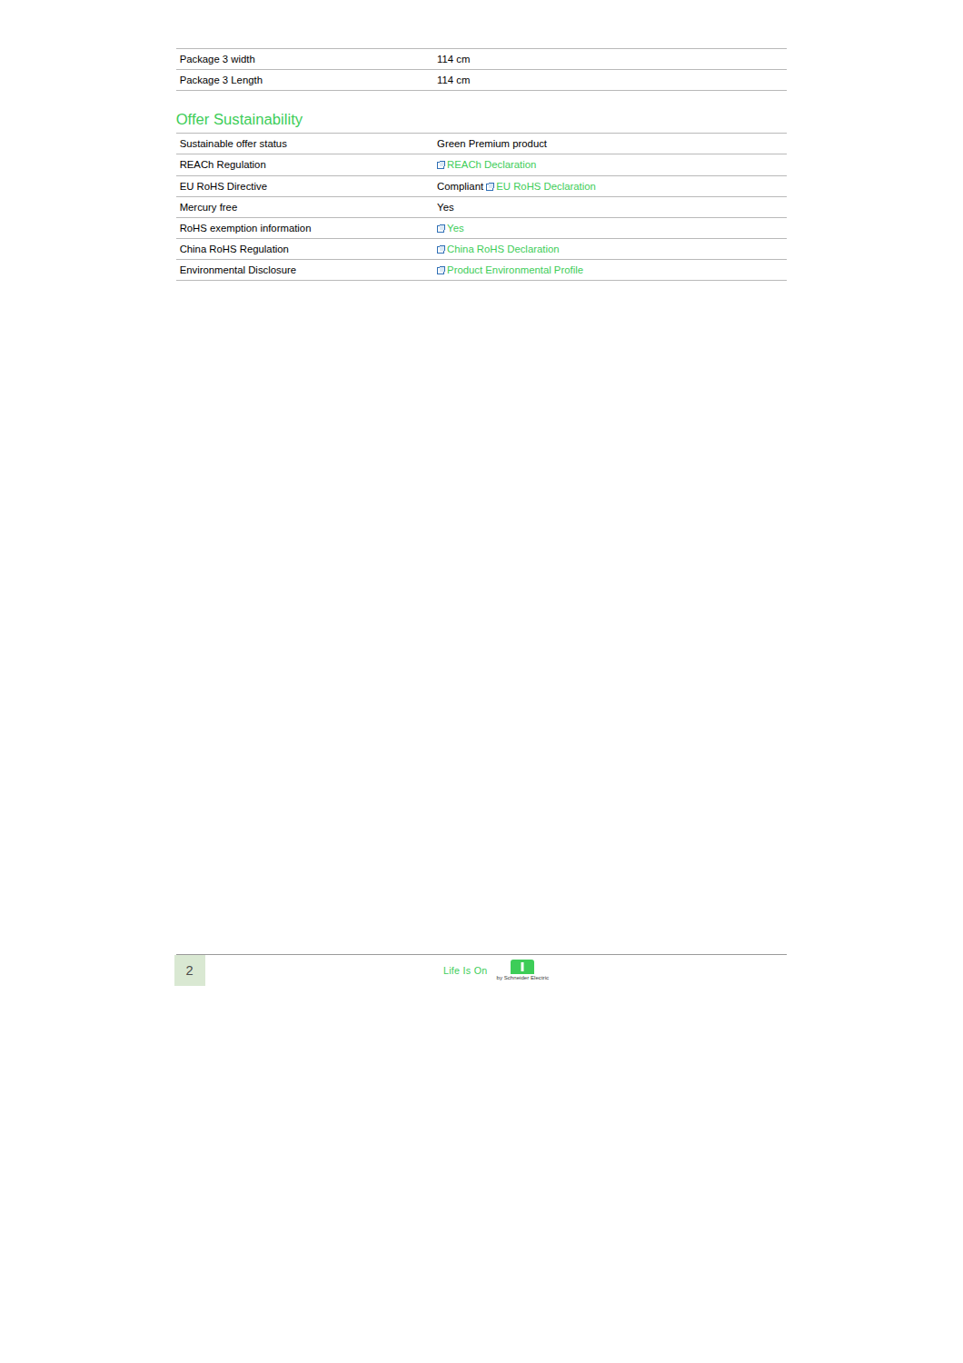| Package 3 width | 114 cm |
| Package 3 Length | 114 cm |
Offer Sustainability
| Sustainable offer status | Green Premium product |
| REACh Regulation | REACh Declaration |
| EU RoHS Directive | Compliant EU RoHS Declaration |
| Mercury free | Yes |
| RoHS exemption information | Yes |
| China RoHS Regulation | China RoHS Declaration |
| Environmental Disclosure | Product Environmental Profile |
2
Life Is On by Schneider Electric